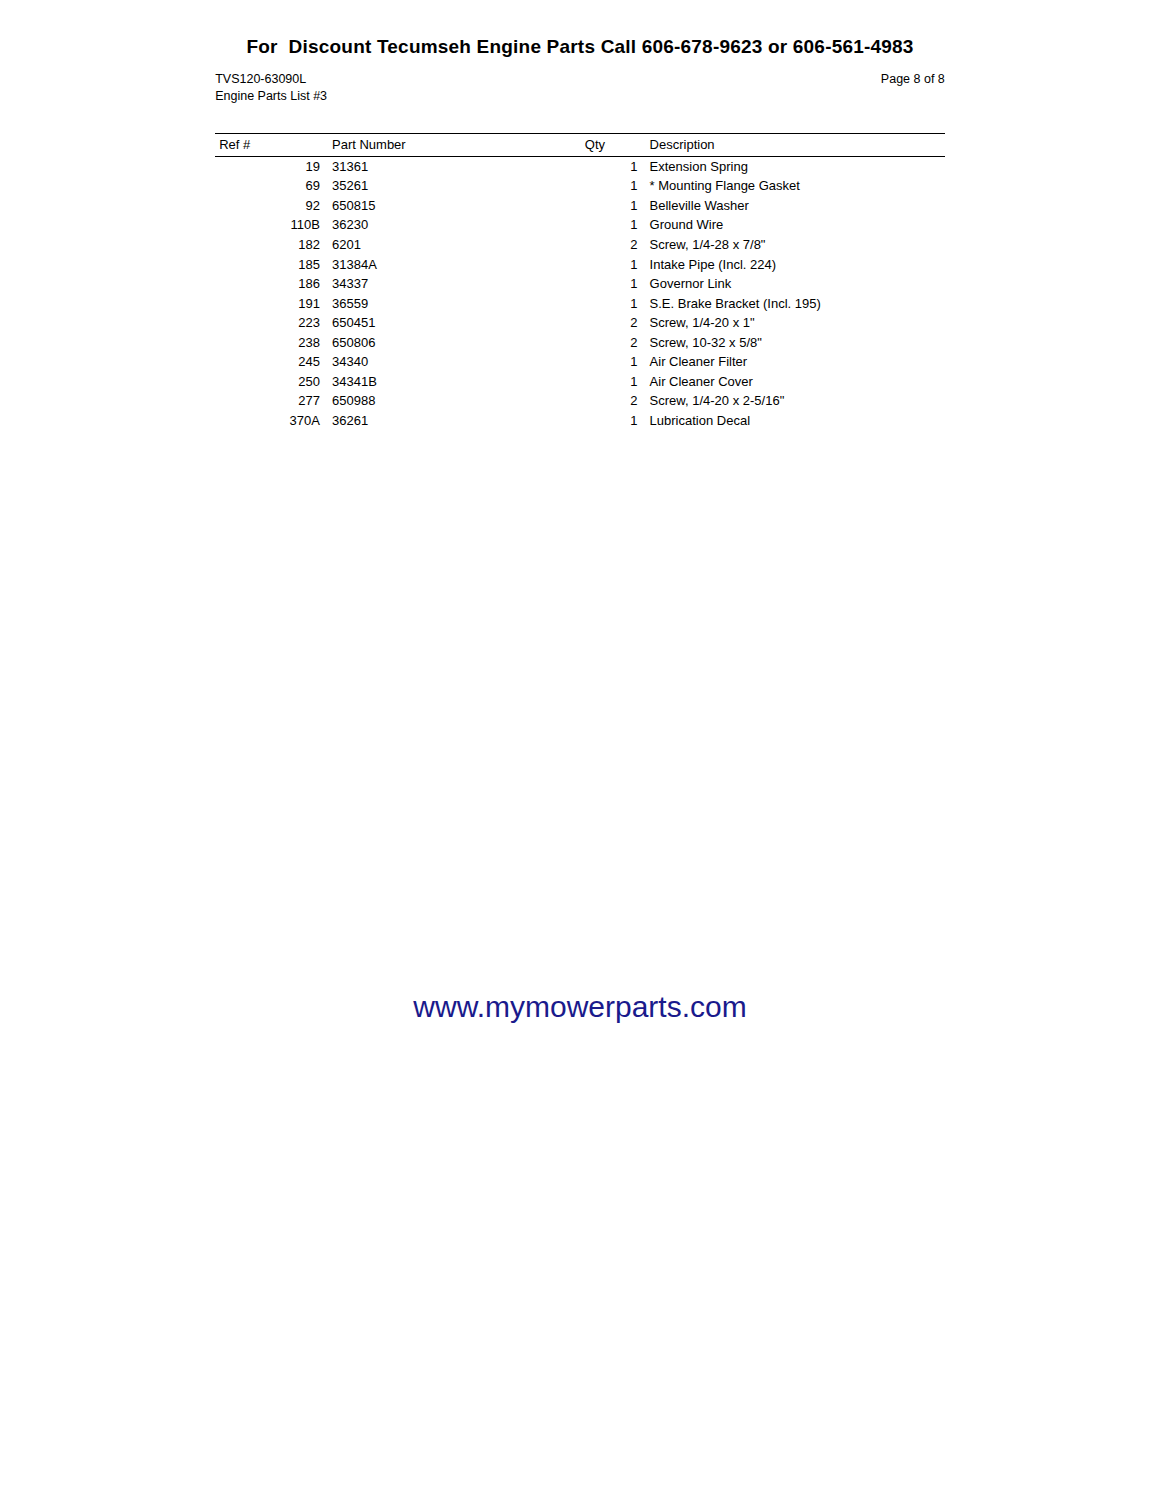For Discount Tecumseh Engine Parts Call 606-678-9623 or 606-561-4983
TVS120-63090L
Engine Parts List #3
Page 8 of 8
| Ref # | Part Number | Qty | Description |
| --- | --- | --- | --- |
| 19 | 31361 | 1 | Extension Spring |
| 69 | 35261 | 1 | * Mounting Flange Gasket |
| 92 | 650815 | 1 | Belleville Washer |
| 110B | 36230 | 1 | Ground Wire |
| 182 | 6201 | 2 | Screw, 1/4-28 x 7/8" |
| 185 | 31384A | 1 | Intake Pipe (Incl. 224) |
| 186 | 34337 | 1 | Governor Link |
| 191 | 36559 | 1 | S.E. Brake Bracket (Incl. 195) |
| 223 | 650451 | 2 | Screw, 1/4-20 x 1" |
| 238 | 650806 | 2 | Screw, 10-32 x 5/8" |
| 245 | 34340 | 1 | Air Cleaner Filter |
| 250 | 34341B | 1 | Air Cleaner Cover |
| 277 | 650988 | 2 | Screw, 1/4-20 x 2-5/16" |
| 370A | 36261 | 1 | Lubrication Decal |
www.mymowerparts.com